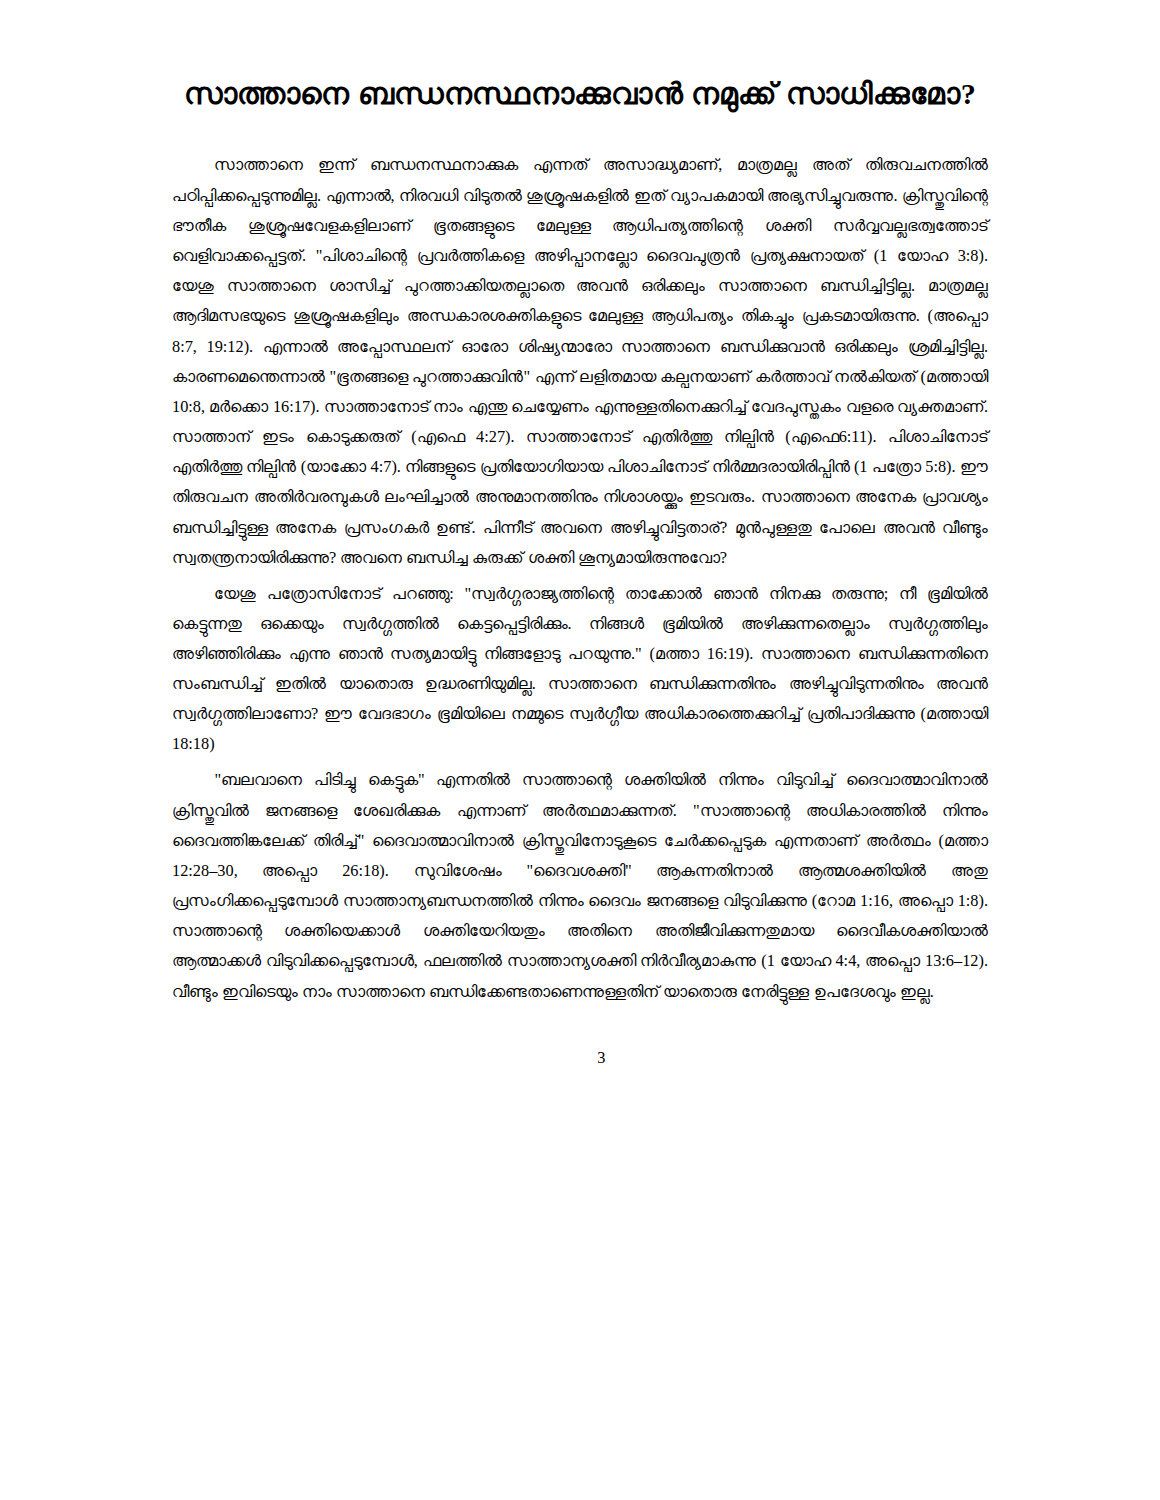സാത്താനെ ബന്ധനസ്ഥനാക്കുവാൻ നമുക്ക് സാധിക്കുമോ?
സാത്താനെ ഇന്ന് ബന്ധനസ്ഥനാക്കുക എന്നത് അസാദ്ധ്യമാണ്, മാത്രമല്ല അത് തിരുവചനത്തിൽ പഠിപ്പിക്കപ്പെടുന്നുമില്ല. എന്നാൽ, നിരവധി വിടുതൽ ശുശ്രൂഷകളിൽ ഇത് വ്യാപകമായി അഭ്യസിച്ചുവരുന്നു. ക്രിസ്തുവിന്റെ ഭൗതീക ശുശ്രൂഷവേളകളിലാണ് ഭൂതങ്ങളുടെ മേലുള്ള ആധിപത്യത്തിന്റെ ശക്തി സർവ്വവല്ലഭത്വത്തോട് വെളിവാക്കപ്പെട്ടത്. "പിശാചിന്റെ പ്രവർത്തികളെ അഴിപ്പാനല്ലോ ദൈവപുത്രൻ പ്രത്യക്ഷനായത് (1 യോഹ 3:8). യേശു സാത്താനെ ശാസിച്ച് പുറത്താക്കിയതല്ലാതെ അവൻ ഒരിക്കലും സാത്താനെ ബന്ധിച്ചിട്ടില്ല. മാത്രമല്ല ആദിമസഭയുടെ ശുശ്രൂഷകളിലും അന്ധകാരശക്തികളുടെ മേലുള്ള ആധിപത്യം തികച്ചും പ്രകടമായിരുന്നു. (അപ്പൊ 8:7, 19:12). എന്നാൽ അപ്പോസ്ഥലന് ഓരോ ശിഷ്യന്മാരോ സാത്താനെ ബന്ധിക്കുവാൻ ഒരിക്കലും ശ്രമിച്ചിട്ടില്ല. കാരണമെന്തെന്നാൽ "ഭൂതങ്ങളെ പുറത്താക്കുവിൻ" എന്ന് ലളിതമായ കല്പനയാണ് കർത്താവ് നൽകിയത് (മത്തായി 10:8, മർക്കൊ 16:17). സാത്താനോട് നാം എന്തു ചെയ്യേണം എന്നുള്ളതിനെക്കുറിച്ച് വേദപുസ്തകം വളരെ വ്യക്തമാണ്. സാത്താന് ഇടം കൊടുക്കരുത് (എഫെ 4:27). സാത്താനോട് എതിർത്തു നില്പിൻ (എഫെ6:11). പിശാചിനോട് എതിർത്തു നില്പിൻ (യാക്കോ 4:7). നിങ്ങളുടെ പ്രതിയോഗിയായ പിശാചിനോട് നിർമ്മദരായിരിപ്പിൻ (1 പത്രോ 5:8). ഈ തിരുവചന അതിർവരമ്പുകൾ ലംഘിച്ചാൽ അനുമാനത്തിനും നിശാശയ്ക്കും ഇടവരും. സാത്താനെ അനേക പ്രാവശ്യം ബന്ധിച്ചിട്ടുള്ള അനേക പ്രസംഗകർ ഉണ്ട്. പിന്നീട് അവനെ അഴിച്ചുവിട്ടതാര്? മുൻപുള്ളതു പോലെ അവൻ വീണ്ടും സ്വതന്ത്രനായിരിക്കുന്നു? അവനെ ബന്ധിച്ച കുരുക്ക് ശക്തി ശൂന്യമായിരുന്നുവോ?
യേശു പത്രോസിനോട് പറഞ്ഞു: "സ്വർഗ്ഗരാജ്യത്തിന്റെ താക്കോൽ ഞാൻ നിനക്കു തരുന്നു; നീ ഭൂമിയിൽ കെട്ടുന്നതു ഒക്കെയും സ്വർഗ്ഗത്തിൽ കെട്ടപ്പെട്ടിരിക്കും. നിങ്ങൾ ഭൂമിയിൽ അഴിക്കുന്നതെല്ലാം സ്വർഗ്ഗത്തിലും അഴിഞ്ഞിരിക്കും എന്നു ഞാൻ സത്യമായിട്ടു നിങ്ങളോടു പറയുന്നു." (മത്താ 16:19). സാത്താനെ ബന്ധിക്കുന്നതിനെ സംബന്ധിച്ച് ഇതിൽ യാതൊരു ഉദ്ധരണിയുമില്ല. സാത്താനെ ബന്ധിക്കുന്നതിനും അഴിച്ചുവിടുന്നതിനും അവൻ സ്വർഗ്ഗത്തിലാണോ? ഈ വേദഭാഗം ഭൂമിയിലെ നമ്മുടെ സ്വർഗ്ഗീയ അധികാരത്തെക്കുറിച്ച് പ്രതിപാദിക്കുന്നു (മത്തായി 18:18)
"ബലവാനെ പിടിച്ചു കെട്ടുക" എന്നതിൽ സാത്താന്റെ ശക്തിയിൽ നിന്നും വിടുവിച്ച് ദൈവാത്മാവിനാൽ ക്രിസ്തുവിൽ ജനങ്ങളെ ശേഖരിക്കുക എന്നാണ് അർത്ഥമാക്കുന്നത്. "സാത്താന്റെ അധികാരത്തിൽ നിന്നും ദൈവത്തിങ്കലേക്ക് തിരിച്ച്" ദൈവാത്മാവിനാൽ ക്രിസ്തുവിനോടുകൂടെ ചേർക്കപ്പെടുക എന്നതാണ് അർത്ഥം (മത്താ 12:28–30, അപ്പൊ 26:18). സുവിശേഷം "ദൈവശക്തി" ആകുന്നതിനാൽ ആത്മശക്തിയിൽ അതു പ്രസംഗിക്കപ്പെടുമ്പോൾ സാത്താന്യബന്ധനത്തിൽ നിന്നും ദൈവം ജനങ്ങളെ വിടുവിക്കുന്നു (റോമ 1:16, അപ്പൊ 1:8). സാത്താന്റെ ശക്തിയെക്കാൾ ശക്തിയേറിയതും അതിനെ അതിജീവിക്കുന്നതുമായ ദൈവീകശക്തിയാൽ ആത്മാക്കൾ വിടുവിക്കപ്പെടുമ്പോൾ, ഫലത്തിൽ സാത്താന്യശക്തി നിർവീര്യമാകുന്നു (1 യോഹ 4:4, അപ്പൊ 13:6–12). വീണ്ടും ഇവിടെയും നാം സാത്താനെ ബന്ധിക്കേണ്ടതാണെന്നുള്ളതിന് യാതൊരു നേരിട്ടുള്ള ഉപദേശവും ഇല്ല.
3